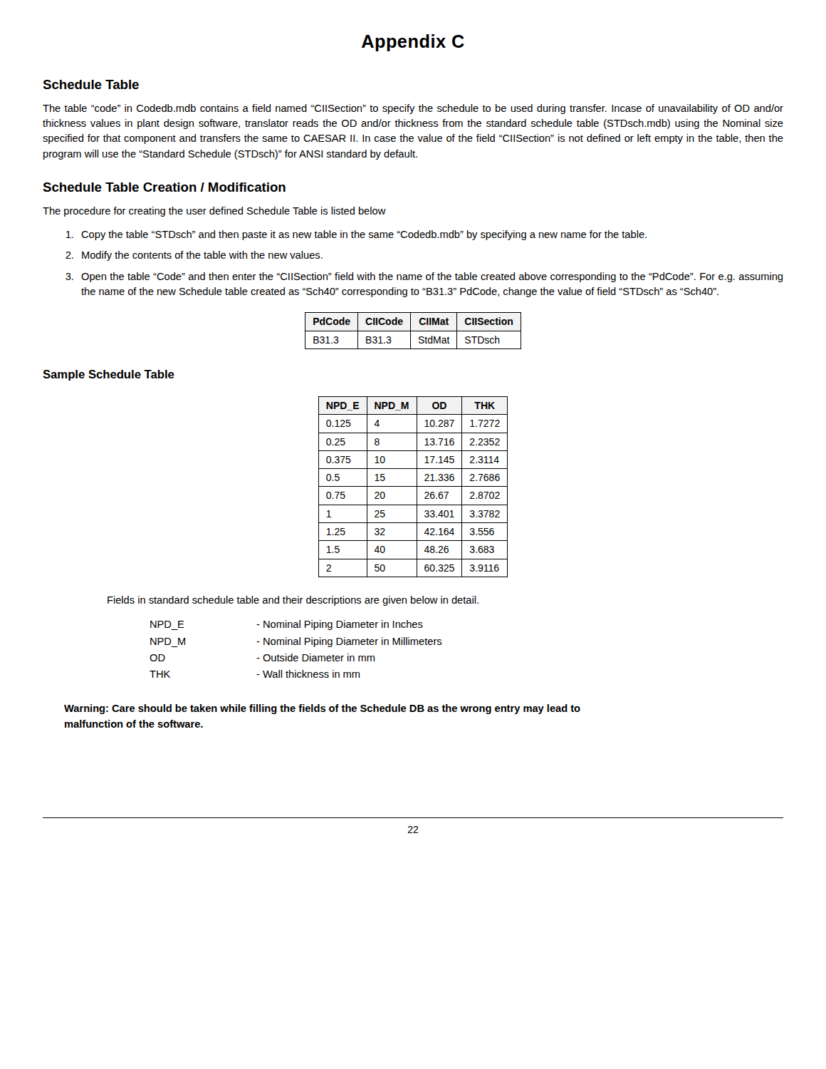Appendix C
Schedule Table
The table “code” in Codedb.mdb contains a field named “CIISection” to specify the schedule to be used during transfer. Incase of unavailability of OD and/or thickness values in plant design software, translator reads the OD and/or thickness from the standard schedule table (STDsch.mdb) using the Nominal size specified for that component and transfers the same to CAESAR II. In case the value of the field “CIISection” is not defined or left empty in the table, then the program will use the “Standard Schedule (STDsch)” for ANSI standard by default.
Schedule Table Creation / Modification
The procedure for creating the user defined Schedule Table is listed below
Copy the table “STDsch” and then paste it as new table in the same “Codedb.mdb” by specifying a new name for the table.
Modify the contents of the table with the new values.
Open the table “Code” and then enter the “CIISection” field with the name of the table created above corresponding to the “PdCode”. For e.g. assuming the name of the new Schedule table created as “Sch40” corresponding to “B31.3” PdCode, change the value of field “STDsch” as “Sch40”.
| PdCode | CIICode | CIIMat | CIISection |
| --- | --- | --- | --- |
| B31.3 | B31.3 | StdMat | STDsch |
Sample Schedule Table
| NPD_E | NPD_M | OD | THK |
| --- | --- | --- | --- |
| 0.125 | 4 | 10.287 | 1.7272 |
| 0.25 | 8 | 13.716 | 2.2352 |
| 0.375 | 10 | 17.145 | 2.3114 |
| 0.5 | 15 | 21.336 | 2.7686 |
| 0.75 | 20 | 26.67 | 2.8702 |
| 1 | 25 | 33.401 | 3.3782 |
| 1.25 | 32 | 42.164 | 3.556 |
| 1.5 | 40 | 48.26 | 3.683 |
| 2 | 50 | 60.325 | 3.9116 |
Fields in standard schedule table and their descriptions are given below in detail.
| NPD_E | - Nominal Piping Diameter in Inches |
| NPD_M | - Nominal Piping Diameter in Millimeters |
| OD | - Outside Diameter in mm |
| THK | - Wall thickness in mm |
Warning: Care should be taken while filling the fields of the Schedule DB as the wrong entry may lead to malfunction of the software.
22